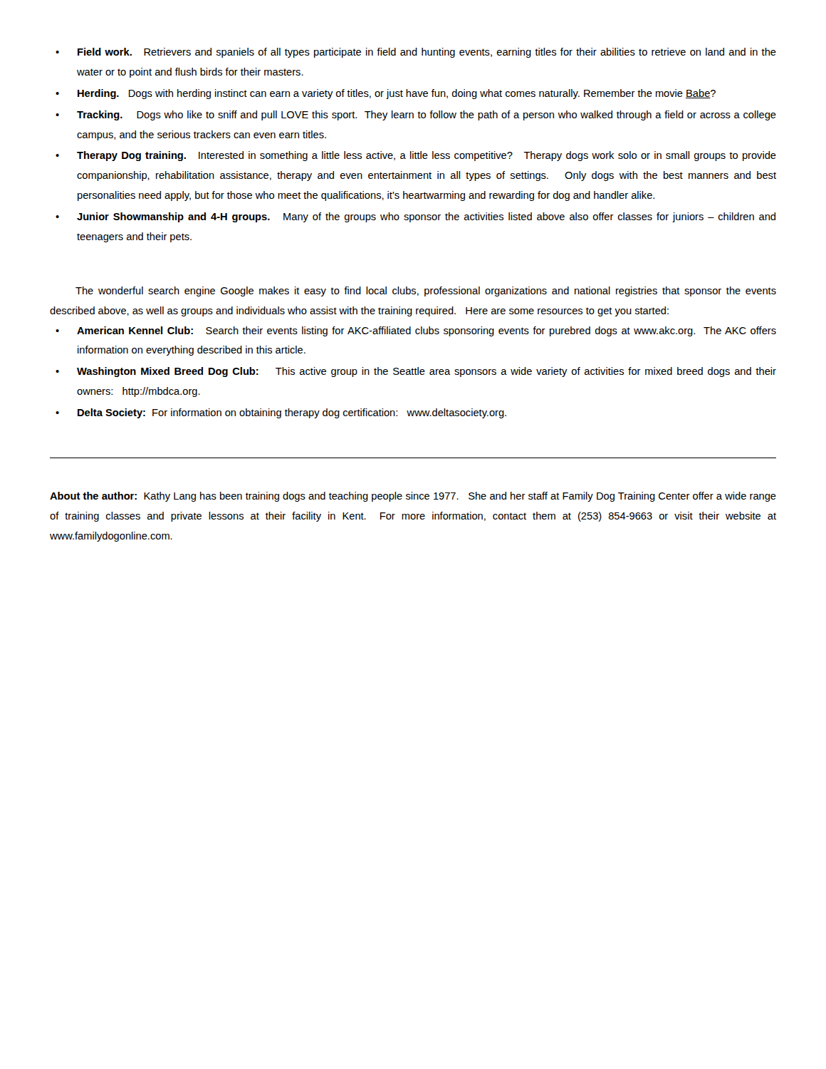Field work. Retrievers and spaniels of all types participate in field and hunting events, earning titles for their abilities to retrieve on land and in the water or to point and flush birds for their masters.
Herding. Dogs with herding instinct can earn a variety of titles, or just have fun, doing what comes naturally. Remember the movie Babe?
Tracking. Dogs who like to sniff and pull LOVE this sport. They learn to follow the path of a person who walked through a field or across a college campus, and the serious trackers can even earn titles.
Therapy Dog training. Interested in something a little less active, a little less competitive? Therapy dogs work solo or in small groups to provide companionship, rehabilitation assistance, therapy and even entertainment in all types of settings. Only dogs with the best manners and best personalities need apply, but for those who meet the qualifications, it's heartwarming and rewarding for dog and handler alike.
Junior Showmanship and 4-H groups. Many of the groups who sponsor the activities listed above also offer classes for juniors – children and teenagers and their pets.
The wonderful search engine Google makes it easy to find local clubs, professional organizations and national registries that sponsor the events described above, as well as groups and individuals who assist with the training required. Here are some resources to get you started:
American Kennel Club: Search their events listing for AKC-affiliated clubs sponsoring events for purebred dogs at www.akc.org. The AKC offers information on everything described in this article.
Washington Mixed Breed Dog Club: This active group in the Seattle area sponsors a wide variety of activities for mixed breed dogs and their owners: http://mbdca.org.
Delta Society: For information on obtaining therapy dog certification: www.deltasociety.org.
About the author: Kathy Lang has been training dogs and teaching people since 1977. She and her staff at Family Dog Training Center offer a wide range of training classes and private lessons at their facility in Kent. For more information, contact them at (253) 854-9663 or visit their website at www.familydogonline.com.